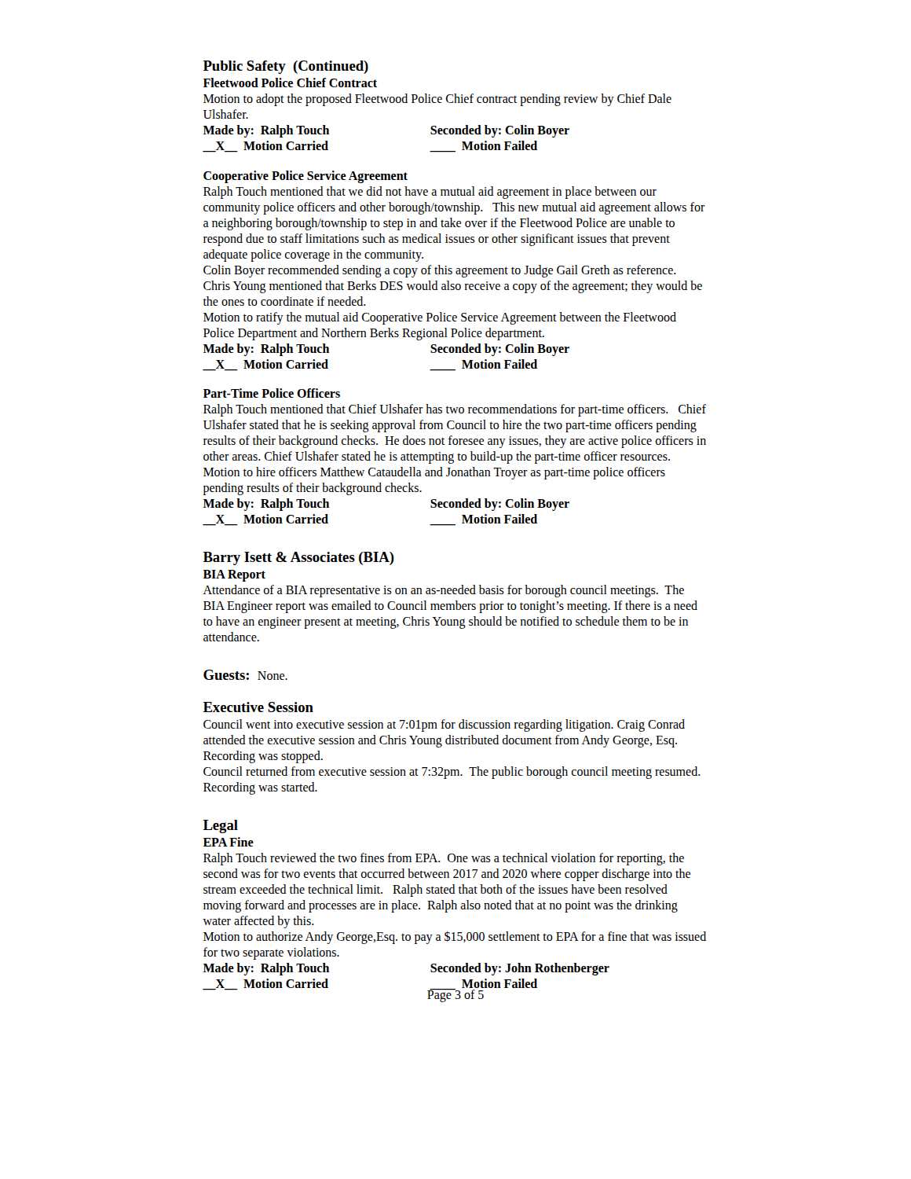Public Safety (Continued)
Fleetwood Police Chief Contract
Motion to adopt the proposed Fleetwood Police Chief contract pending review by Chief Dale Ulshafer.
| Made by: Ralph Touch | Seconded by: Colin Boyer |
| __X__ Motion Carried | ____ Motion Failed |
Cooperative Police Service Agreement
Ralph Touch mentioned that we did not have a mutual aid agreement in place between our community police officers and other borough/township. This new mutual aid agreement allows for a neighboring borough/township to step in and take over if the Fleetwood Police are unable to respond due to staff limitations such as medical issues or other significant issues that prevent adequate police coverage in the community.
Colin Boyer recommended sending a copy of this agreement to Judge Gail Greth as reference. Chris Young mentioned that Berks DES would also receive a copy of the agreement; they would be the ones to coordinate if needed.
Motion to ratify the mutual aid Cooperative Police Service Agreement between the Fleetwood Police Department and Northern Berks Regional Police department.
| Made by: Ralph Touch | Seconded by: Colin Boyer |
| __X__ Motion Carried | ____ Motion Failed |
Part-Time Police Officers
Ralph Touch mentioned that Chief Ulshafer has two recommendations for part-time officers. Chief Ulshafer stated that he is seeking approval from Council to hire the two part-time officers pending results of their background checks. He does not foresee any issues, they are active police officers in other areas. Chief Ulshafer stated he is attempting to build-up the part-time officer resources.
Motion to hire officers Matthew Cataudella and Jonathan Troyer as part-time police officers pending results of their background checks.
| Made by: Ralph Touch | Seconded by: Colin Boyer |
| __X__ Motion Carried | ____ Motion Failed |
Barry Isett & Associates (BIA)
BIA Report
Attendance of a BIA representative is on an as-needed basis for borough council meetings. The BIA Engineer report was emailed to Council members prior to tonight’s meeting. If there is a need to have an engineer present at meeting, Chris Young should be notified to schedule them to be in attendance.
Guests: None.
Executive Session
Council went into executive session at 7:01pm for discussion regarding litigation. Craig Conrad attended the executive session and Chris Young distributed document from Andy George, Esq. Recording was stopped.
Council returned from executive session at 7:32pm. The public borough council meeting resumed. Recording was started.
Legal
EPA Fine
Ralph Touch reviewed the two fines from EPA. One was a technical violation for reporting, the second was for two events that occurred between 2017 and 2020 where copper discharge into the stream exceeded the technical limit. Ralph stated that both of the issues have been resolved moving forward and processes are in place. Ralph also noted that at no point was the drinking water affected by this.
Motion to authorize Andy George,Esq. to pay a $15,000 settlement to EPA for a fine that was issued for two separate violations.
| Made by: Ralph Touch | Seconded by: John Rothenberger |
| __X__ Motion Carried | ____ Motion Failed |
Page 3 of 5